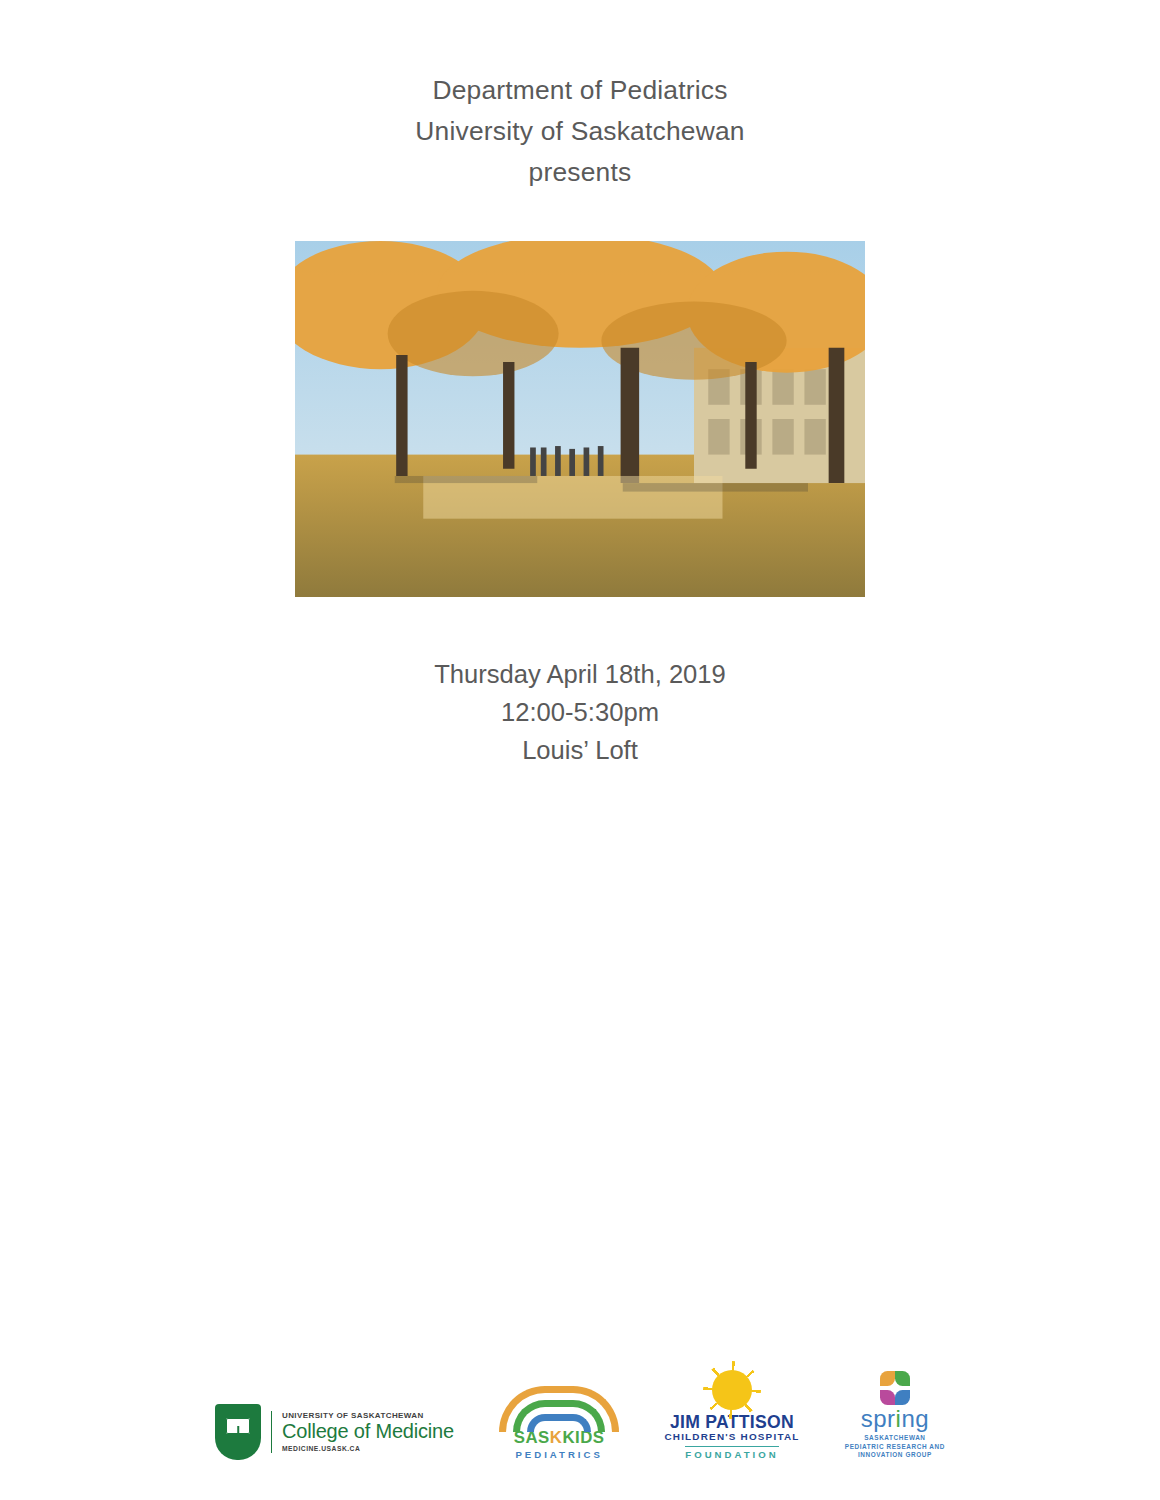Department of Pediatrics University of Saskatchewan presents
Thursday April 18th, 2019 12:00-5:30pm Louis’ Loft
University of Saskatchewan
College of Medicine
MEDICINE.USASK.CA
SASKKIDS
PEDIATRICS
JIM PATTISON
CHILDREN'S HOSPITAL
FOUNDATION
spring
SASKATCHEWAN
PEDIATRIC RESEARCH AND
INNOVATION GROUP